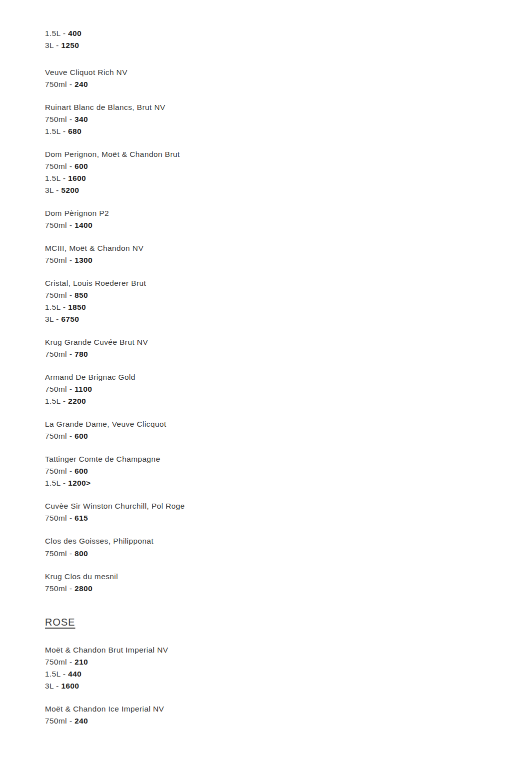1.5L - 400
3L - 1250
Veuve Cliquot Rich NV
750ml - 240
Ruinart Blanc de Blancs, Brut NV
750ml - 340
1.5L - 680
Dom Perignon, Moët & Chandon Brut
750ml - 600
1.5L - 1600
3L - 5200
Dom Pèrignon P2
750ml - 1400
MCIII, Moët & Chandon NV
750ml - 1300
Cristal, Louis Roederer Brut
750ml - 850
1.5L - 1850
3L - 6750
Krug Grande Cuvée Brut NV
750ml - 780
Armand De Brignac Gold
750ml - 1100
1.5L - 2200
La Grande Dame, Veuve Clicquot
750ml - 600
Tattinger Comte de Champagne
750ml - 600
1.5L - 1200>
Cuvèe Sir Winston Churchill, Pol Roge
750ml - 615
Clos des Goisses, Philipponat
750ml - 800
Krug Clos du mesnil
750ml - 2800
ROSE
Moët & Chandon Brut Imperial NV
750ml - 210
1.5L - 440
3L - 1600
Moët & Chandon Ice Imperial NV
750ml - 240